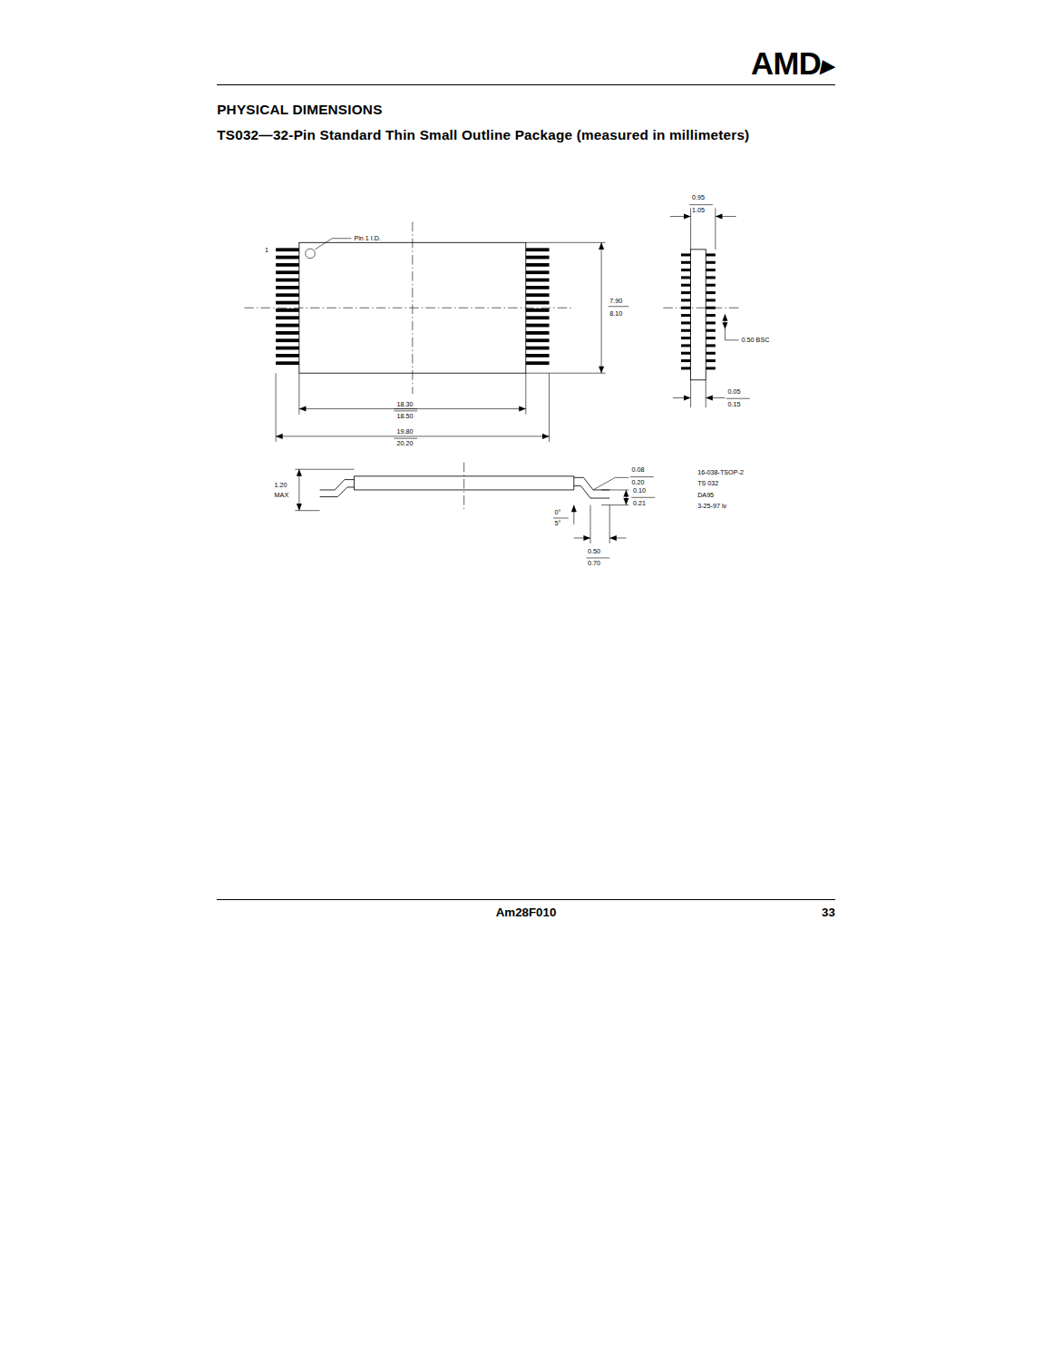AMD▸
PHYSICAL DIMENSIONS
TS032—32-Pin Standard Thin Small Outline Package (measured in millimeters)
Pin 1 I.D. 1 7.90 8.10 18.30 18.50 19.80 20.20 0.95 1.05 0.50 BSC 0.05 0.15 1.20 MAX 0.08 0.20 0.10 0.21 0° 5° 0.50 0.70 16-038-TSOP-2 TS 032 DA95 3-25-97 lv
Am28F010 33